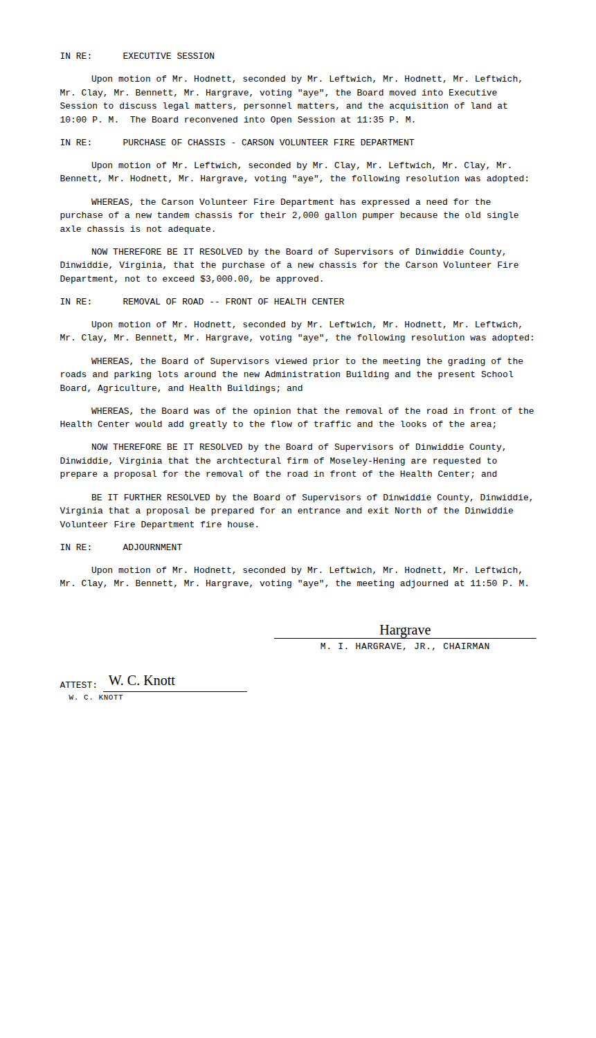IN RE: EXECUTIVE SESSION
Upon motion of Mr. Hodnett, seconded by Mr. Leftwich, Mr. Hodnett, Mr. Leftwich, Mr. Clay, Mr. Bennett, Mr. Hargrave, voting "aye", the Board moved into Executive Session to discuss legal matters, personnel matters, and the acquisition of land at 10:00 P. M. The Board reconvened into Open Session at 11:35 P. M.
IN RE: PURCHASE OF CHASSIS - CARSON VOLUNTEER FIRE DEPARTMENT
Upon motion of Mr. Leftwich, seconded by Mr. Clay, Mr. Leftwich, Mr. Clay, Mr. Bennett, Mr. Hodnett, Mr. Hargrave, voting "aye", the following resolution was adopted:
WHEREAS, the Carson Volunteer Fire Department has expressed a need for the purchase of a new tandem chassis for their 2,000 gallon pumper because the old single axle chassis is not adequate.
NOW THEREFORE BE IT RESOLVED by the Board of Supervisors of Dinwiddie County, Dinwiddie, Virginia, that the purchase of a new chassis for the Carson Volunteer Fire Department, not to exceed $3,000.00, be approved.
IN RE: REMOVAL OF ROAD -- FRONT OF HEALTH CENTER
Upon motion of Mr. Hodnett, seconded by Mr. Leftwich, Mr. Hodnett, Mr. Leftwich, Mr. Clay, Mr. Bennett, Mr. Hargrave, voting "aye", the following resolution was adopted:
WHEREAS, the Board of Supervisors viewed prior to the meeting the grading of the roads and parking lots around the new Administration Building and the present School Board, Agriculture, and Health Buildings; and
WHEREAS, the Board was of the opinion that the removal of the road in front of the Health Center would add greatly to the flow of traffic and the looks of the area;
NOW THEREFORE BE IT RESOLVED by the Board of Supervisors of Dinwiddie County, Dinwiddie, Virginia that the archtectural firm of Moseley-Hening are requested to prepare a proposal for the removal of the road in front of the Health Center; and
BE IT FURTHER RESOLVED by the Board of Supervisors of Dinwiddie County, Dinwiddie, Virginia that a proposal be prepared for an entrance and exit North of the Dinwiddie Volunteer Fire Department fire house.
IN RE: ADJOURNMENT
Upon motion of Mr. Hodnett, seconded by Mr. Leftwich, Mr. Hodnett, Mr. Leftwich, Mr. Clay, Mr. Bennett, Mr. Hargrave, voting "aye", the meeting adjourned at 11:50 P. M.
Hargrave
M. I. HARGRAVE, JR., CHAIRMAN
ATTEST: W. C. Knott
W. C. KNOTT